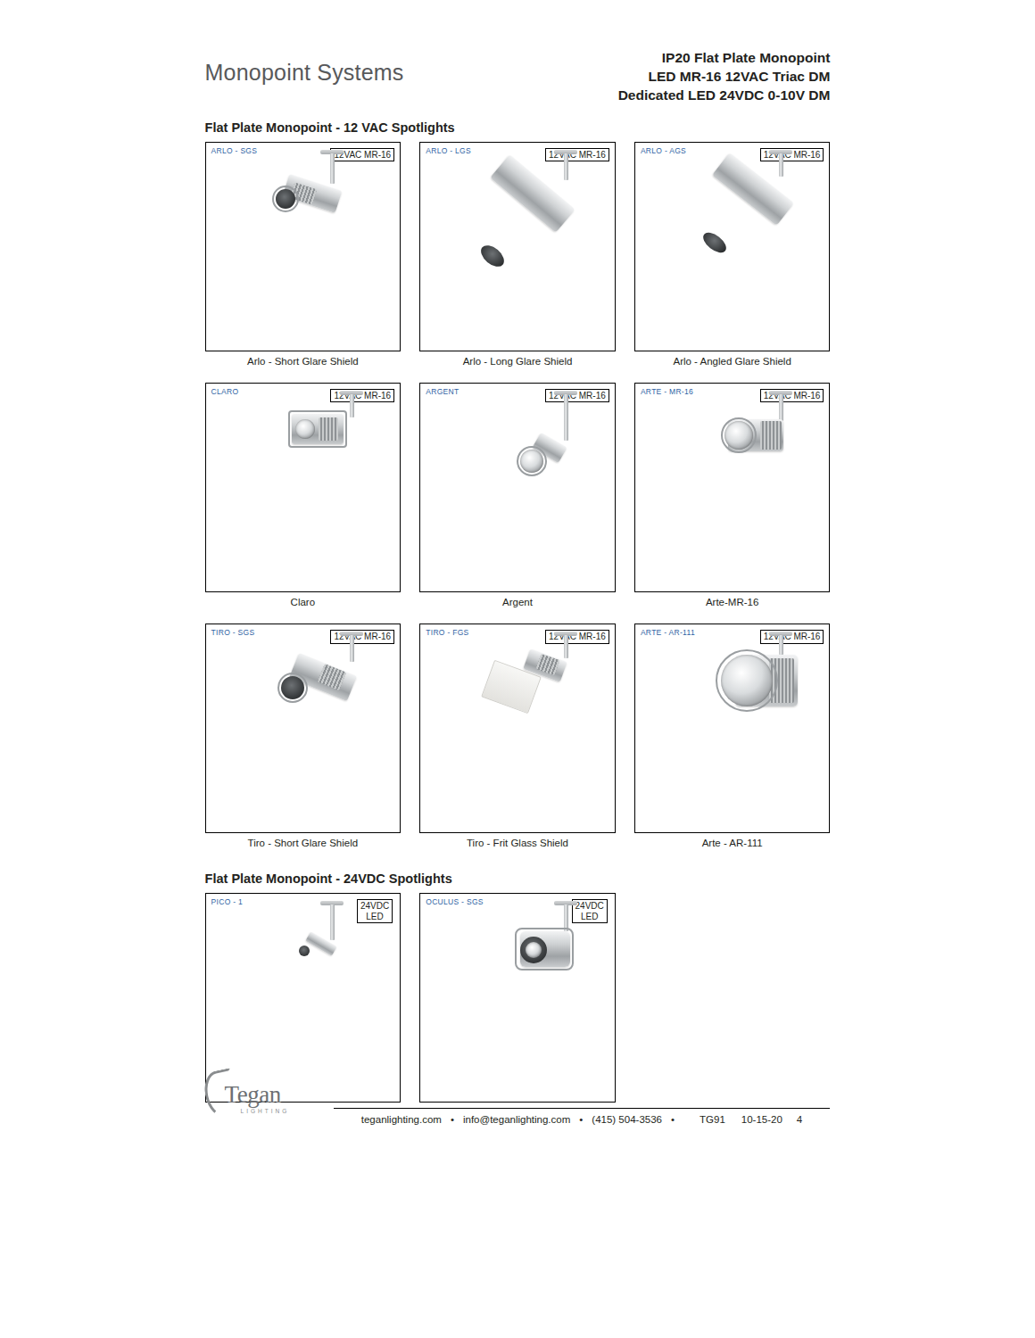Monopoint Systems
IP20 Flat Plate Monopoint
LED MR-16 12VAC Triac DM
Dedicated LED 24VDC 0-10V DM
Flat Plate Monopoint - 12 VAC Spotlights
ARLO - SGS 12VAC MR-16
Arlo - Short Glare Shield
ARLO - LGS 12VAC MR-16
Arlo - Long Glare Shield
ARLO - AGS 12VAC MR-16
Arlo - Angled Glare Shield
CLARO 12VAC MR-16
Claro
ARGENT 12VAC MR-16
Argent
ARTE - MR-16 12VAC MR-16
Arte-MR-16
TIRO - SGS 12VAC MR-16
Tiro - Short Glare Shield
TIRO - FGS 12VAC MR-16
Tiro - Frit Glass Shield
ARTE - AR-111 12VAC MR-16
Arte - AR-111
Flat Plate Monopoint - 24VDC Spotlights
PICO - 1 24VDC
LED
OCULUS - SGS 24VDC
LED
Tegan
LIGHTING
teganlighting.com•info@teganlighting.com•(415) 504-3536•TG9110-15-204